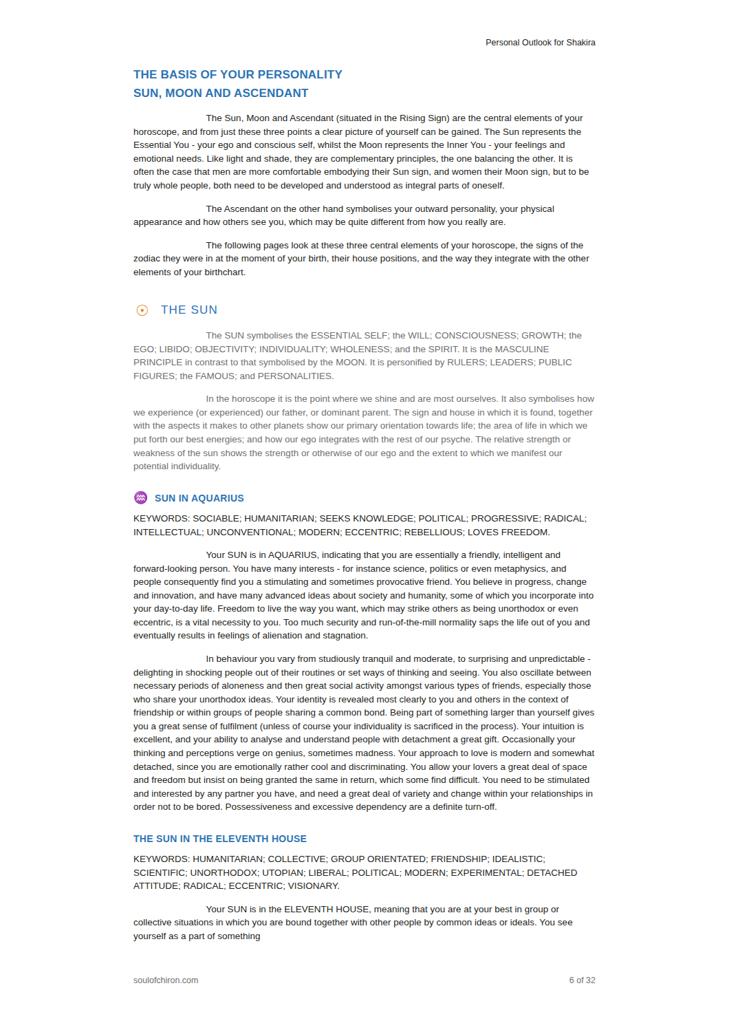Personal Outlook for Shakira
THE BASIS OF YOUR PERSONALITY
SUN, MOON AND ASCENDANT
The Sun, Moon and Ascendant (situated in the Rising Sign) are the central elements of your horoscope, and from just these three points a clear picture of yourself can be gained. The Sun represents the Essential You - your ego and conscious self, whilst the Moon represents the Inner You - your feelings and emotional needs. Like light and shade, they are complementary principles, the one balancing the other. It is often the case that men are more comfortable embodying their Sun sign, and women their Moon sign, but to be truly whole people, both need to be developed and understood as integral parts of oneself.
The Ascendant on the other hand symbolises your outward personality, your physical appearance and how others see you, which may be quite different from how you really are.
The following pages look at these three central elements of your horoscope, the signs of the zodiac they were in at the moment of your birth, their house positions, and the way they integrate with the other elements of your birthchart.
☉ THE SUN
The SUN symbolises the ESSENTIAL SELF; the WILL; CONSCIOUSNESS; GROWTH; the EGO; LIBIDO; OBJECTIVITY; INDIVIDUALITY; WHOLENESS; and the SPIRIT. It is the MASCULINE PRINCIPLE in contrast to that symbolised by the MOON. It is personified by RULERS; LEADERS; PUBLIC FIGURES; the FAMOUS; and PERSONALITIES.
In the horoscope it is the point where we shine and are most ourselves. It also symbolises how we experience (or experienced) our father, or dominant parent. The sign and house in which it is found, together with the aspects it makes to other planets show our primary orientation towards life; the area of life in which we put forth our best energies; and how our ego integrates with the rest of our psyche. The relative strength or weakness of the sun shows the strength or otherwise of our ego and the extent to which we manifest our potential individuality.
♒
SUN IN AQUARIUS
KEYWORDS: SOCIABLE; HUMANITARIAN; SEEKS KNOWLEDGE; POLITICAL; PROGRESSIVE; RADICAL; INTELLECTUAL; UNCONVENTIONAL; MODERN; ECCENTRIC; REBELLIOUS; LOVES FREEDOM.
Your SUN is in AQUARIUS, indicating that you are essentially a friendly, intelligent and forward-looking person. You have many interests - for instance science, politics or even metaphysics, and people consequently find you a stimulating and sometimes provocative friend. You believe in progress, change and innovation, and have many advanced ideas about society and humanity, some of which you incorporate into your day-to-day life. Freedom to live the way you want, which may strike others as being unorthodox or even eccentric, is a vital necessity to you. Too much security and run-of-the-mill normality saps the life out of you and eventually results in feelings of alienation and stagnation.
In behaviour you vary from studiously tranquil and moderate, to surprising and unpredictable - delighting in shocking people out of their routines or set ways of thinking and seeing. You also oscillate between necessary periods of aloneness and then great social activity amongst various types of friends, especially those who share your unorthodox ideas. Your identity is revealed most clearly to you and others in the context of friendship or within groups of people sharing a common bond. Being part of something larger than yourself gives you a great sense of fulfilment (unless of course your individuality is sacrificed in the process). Your intuition is excellent, and your ability to analyse and understand people with detachment a great gift. Occasionally your thinking and perceptions verge on genius, sometimes madness. Your approach to love is modern and somewhat detached, since you are emotionally rather cool and discriminating. You allow your lovers a great deal of space and freedom but insist on being granted the same in return, which some find difficult. You need to be stimulated and interested by any partner you have, and need a great deal of variety and change within your relationships in order not to be bored. Possessiveness and excessive dependency are a definite turn-off.
THE SUN IN THE ELEVENTH HOUSE
KEYWORDS: HUMANITARIAN; COLLECTIVE; GROUP ORIENTATED; FRIENDSHIP; IDEALISTIC; SCIENTIFIC; UNORTHODOX; UTOPIAN; LIBERAL; POLITICAL; MODERN; EXPERIMENTAL; DETACHED ATTITUDE; RADICAL; ECCENTRIC; VISIONARY.
Your SUN is in the ELEVENTH HOUSE, meaning that you are at your best in group or collective situations in which you are bound together with other people by common ideas or ideals. You see yourself as a part of something
soulofchiron.com 6 of 32